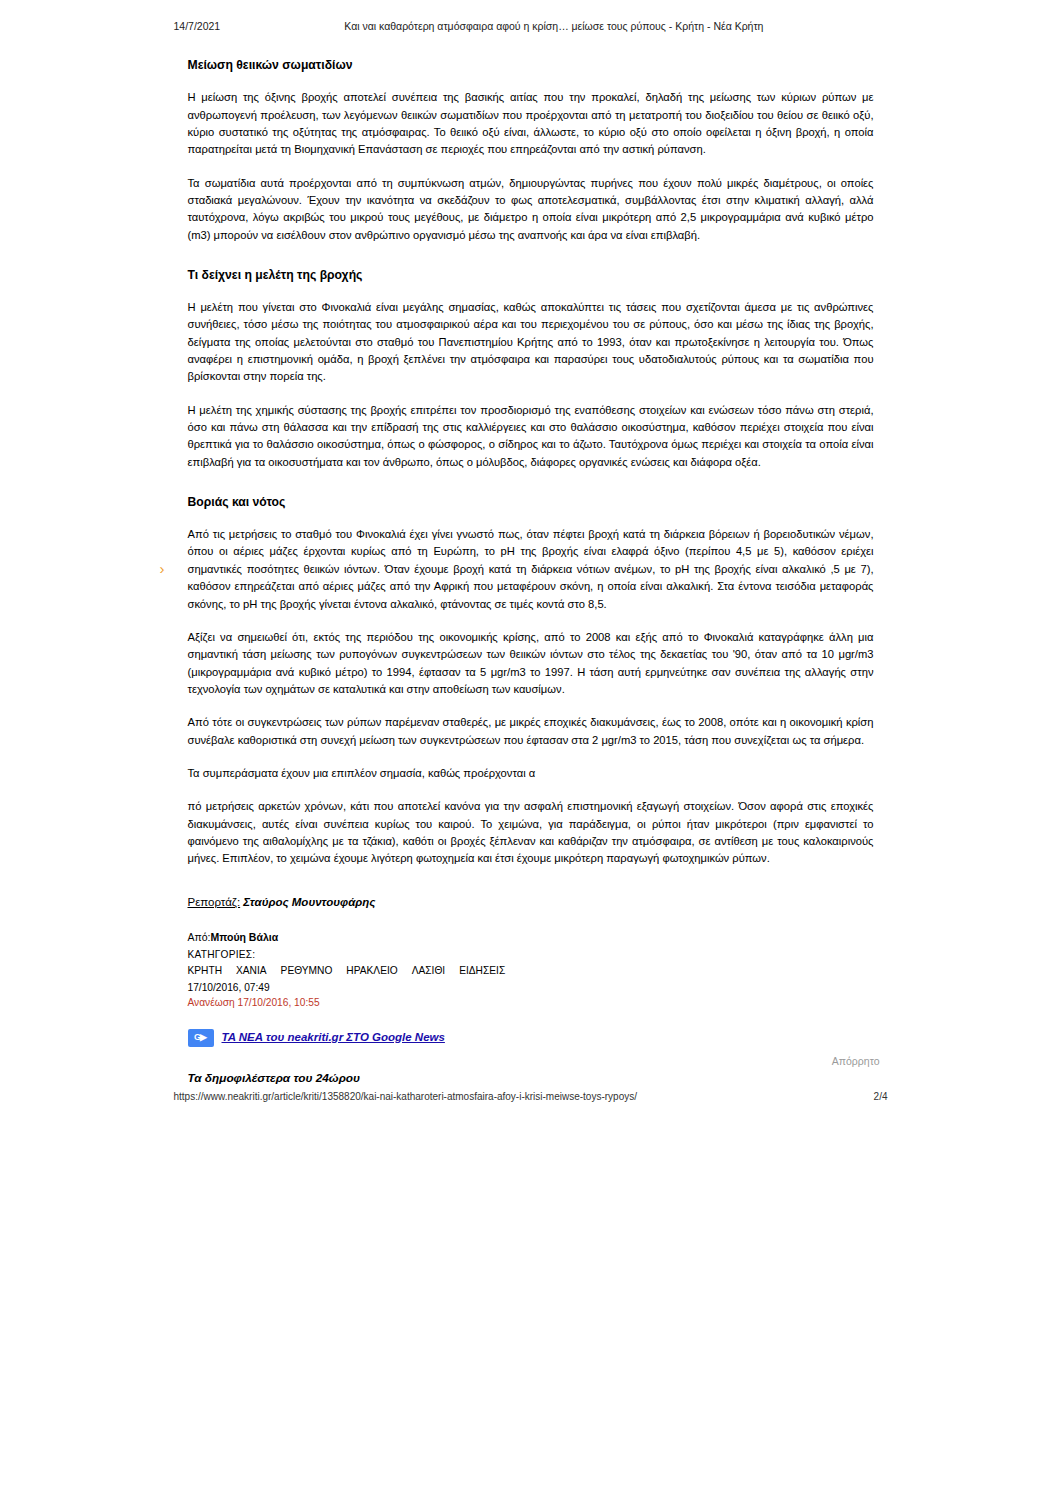14/7/2021
Και ναι καθαρότερη ατμόσφαιρα αφού η κρίση… μείωσε τους ρύπους - Κρήτη - Νέα Κρήτη
Μείωση θειικών σωματιδίων
Η μείωση της όξινης βροχής αποτελεί συνέπεια της βασικής αιτίας που την προκαλεί, δηλαδή της μείωσης των κύριων ρύπων με ανθρωπογενή προέλευση, των λεγόμενων θειικών σωματιδίων που προέρχονται από τη μετατροπή του διοξειδίου του θείου σε θειικό οξύ, κύριο συστατικό της οξύτητας της ατμόσφαιρας. Το θειικό οξύ είναι, άλλωστε, το κύριο οξύ στο οποίο οφείλεται η όξινη βροχή, η οποία παρατηρείται μετά τη Βιομηχανική Επανάσταση σε περιοχές που επηρεάζονται από την αστική ρύπανση.
Τα σωματίδια αυτά προέρχονται από τη συμπύκνωση ατμών, δημιουργώντας πυρήνες που έχουν πολύ μικρές διαμέτρους, οι οποίες σταδιακά μεγαλώνουν. Έχουν την ικανότητα να σκεδάζουν το φως αποτελεσματικά, συμβάλλοντας έτσι στην κλιματική αλλαγή, αλλά ταυτόχρονα, λόγω ακριβώς του μικρού τους μεγέθους, με διάμετρο η οποία είναι μικρότερη από 2,5 μικρογραμμάρια ανά κυβικό μέτρο (m3) μπορούν να εισέλθουν στον ανθρώπινο οργανισμό μέσω της αναπνοής και άρα να είναι επιβλαβή.
Τι δείχνει η μελέτη της βροχής
Η μελέτη που γίνεται στο Φινοκαλιά είναι μεγάλης σημασίας, καθώς αποκαλύπτει τις τάσεις που σχετίζονται άμεσα με τις ανθρώπινες συνήθειες, τόσο μέσω της ποιότητας του ατμοσφαιρικού αέρα και του περιεχομένου του σε ρύπους, όσο και μέσω της ίδιας της βροχής, δείγματα της οποίας μελετούνται στο σταθμό του Πανεπιστημίου Κρήτης από το 1993, όταν και πρωτοξεκίνησε η λειτουργία του. Όπως αναφέρει η επιστημονική ομάδα, η βροχή ξεπλένει την ατμόσφαιρα και παρασύρει τους υδατοδιαλυτούς ρύπους και τα σωματίδια που βρίσκονται στην πορεία της.
Η μελέτη της χημικής σύστασης της βροχής επιτρέπει τον προσδιορισμό της εναπόθεσης στοιχείων και ενώσεων τόσο πάνω στη στεριά, όσο και πάνω στη θάλασσα και την επίδρασή της στις καλλιέργειες και στο θαλάσσιο οικοσύστημα, καθόσον περιέχει στοιχεία που είναι θρεπτικά για το θαλάσσιο οικοσύστημα, όπως ο φώσφορος, ο σίδηρος και το άζωτο. Ταυτόχρονα όμως περιέχει και στοιχεία τα οποία είναι επιβλαβή για τα οικοσυστήματα και τον άνθρωπο, όπως ο μόλυβδος, διάφορες οργανικές ενώσεις και διάφορα οξέα.
Βοριάς και νότος
Από τις μετρήσεις το σταθμό του Φινοκαλιά έχει γίνει γνωστό πως, όταν πέφτει βροχή κατά τη διάρκεια βόρειων ή βορειοδυτικών νέμων, όπου οι αέριες μάζες έρχονται κυρίως από τη Ευρώπη, το pH της βροχής είναι ελαφρά όξινο (περίπου 4,5 με 5), καθόσον εριέχει σημαντικές ποσότητες θειικών ιόντων. Όταν έχουμε βροχή κατά τη διάρκεια νότιων ανέμων, το pH της βροχής είναι αλκαλικό ›,5 με 7), καθόσον επηρεάζεται από αέριες μάζες από την Αφρική που μεταφέρουν σκόνη, η οποία είναι αλκαλική. Στα έντονα τεισόδια μεταφοράς σκόνης, το pH της βροχής γίνεται έντονα αλκαλικό, φτάνοντας σε τιμές κοντά στο 8,5.
Αξίζει να σημειωθεί ότι, εκτός της περιόδου της οικονομικής κρίσης, από το 2008 και εξής από το Φινοκαλιά καταγράφηκε άλλη μια σημαντική τάση μείωσης των ρυπογόνων συγκεντρώσεων των θειικών ιόντων στο τέλος της δεκαετίας του '90, όταν από τα 10 μgr/m3 (μικρογραμμάρια ανά κυβικό μέτρο) το 1994, έφτασαν τα 5 μgr/m3 το 1997. Η τάση αυτή ερμηνεύτηκε σαν συνέπεια της αλλαγής στην τεχνολογία των οχημάτων σε καταλυτικά και στην αποθείωση των καυσίμων.
Από τότε οι συγκεντρώσεις των ρύπων παρέμεναν σταθερές, με μικρές εποχικές διακυμάνσεις, έως το 2008, οπότε και η οικονομική κρίση συνέβαλε καθοριστικά στη συνεχή μείωση των συγκεντρώσεων που έφτασαν στα 2 μgr/m3 το 2015, τάση που συνεχίζεται ως τα σήμερα.
Τα συμπεράσματα έχουν μια επιπλέον σημασία, καθώς προέρχονται α
πό μετρήσεις αρκετών χρόνων, κάτι που αποτελεί κανόνα για την ασφαλή επιστημονική εξαγωγή στοιχείων. Όσον αφορά στις εποχικές διακυμάνσεις, αυτές είναι συνέπεια κυρίως του καιρού. Το χειμώνα, για παράδειγμα, οι ρύποι ήταν μικρότεροι (πριν εμφανιστεί το φαινόμενο της αιθαλομίχλης με τα τζάκια), καθότι οι βροχές ξέπλεναν και καθάριζαν την ατμόσφαιρα, σε αντίθεση με τους καλοκαιρινούς μήνες. Επιπλέον, το χειμώνα έχουμε λιγότερη φωτοχημεία και έτσι έχουμε μικρότερη παραγωγή φωτοχημικών ρύπων.
Ρεπορτάζ: Σταύρος Μουντουφάρης
Από:Μπούη Βάλια
ΚΑΤΗΓΟΡΙΕΣ:
ΚΡΗΤΗ ΧΑΝΙΑ ΡΕΘΥΜΝΟ ΗΡΑΚΛΕΙΟ ΛΑΣΙΘΙ ΕΙΔΗΣΕΙΣ
17/10/2016, 07:49
Ανανέωση 17/10/2016, 10:55
G▶
ΤΑ ΝΕΑ του neakriti.gr ΣΤΟ Google News
Τα δημοφιλέστερα του 24ώρου
Απόρρητο
https://www.neakriti.gr/article/kriti/1358820/kai-nai-katharoteri-atmosfaira-afoy-i-krisi-meiwse-toys-rypoys/
2/4